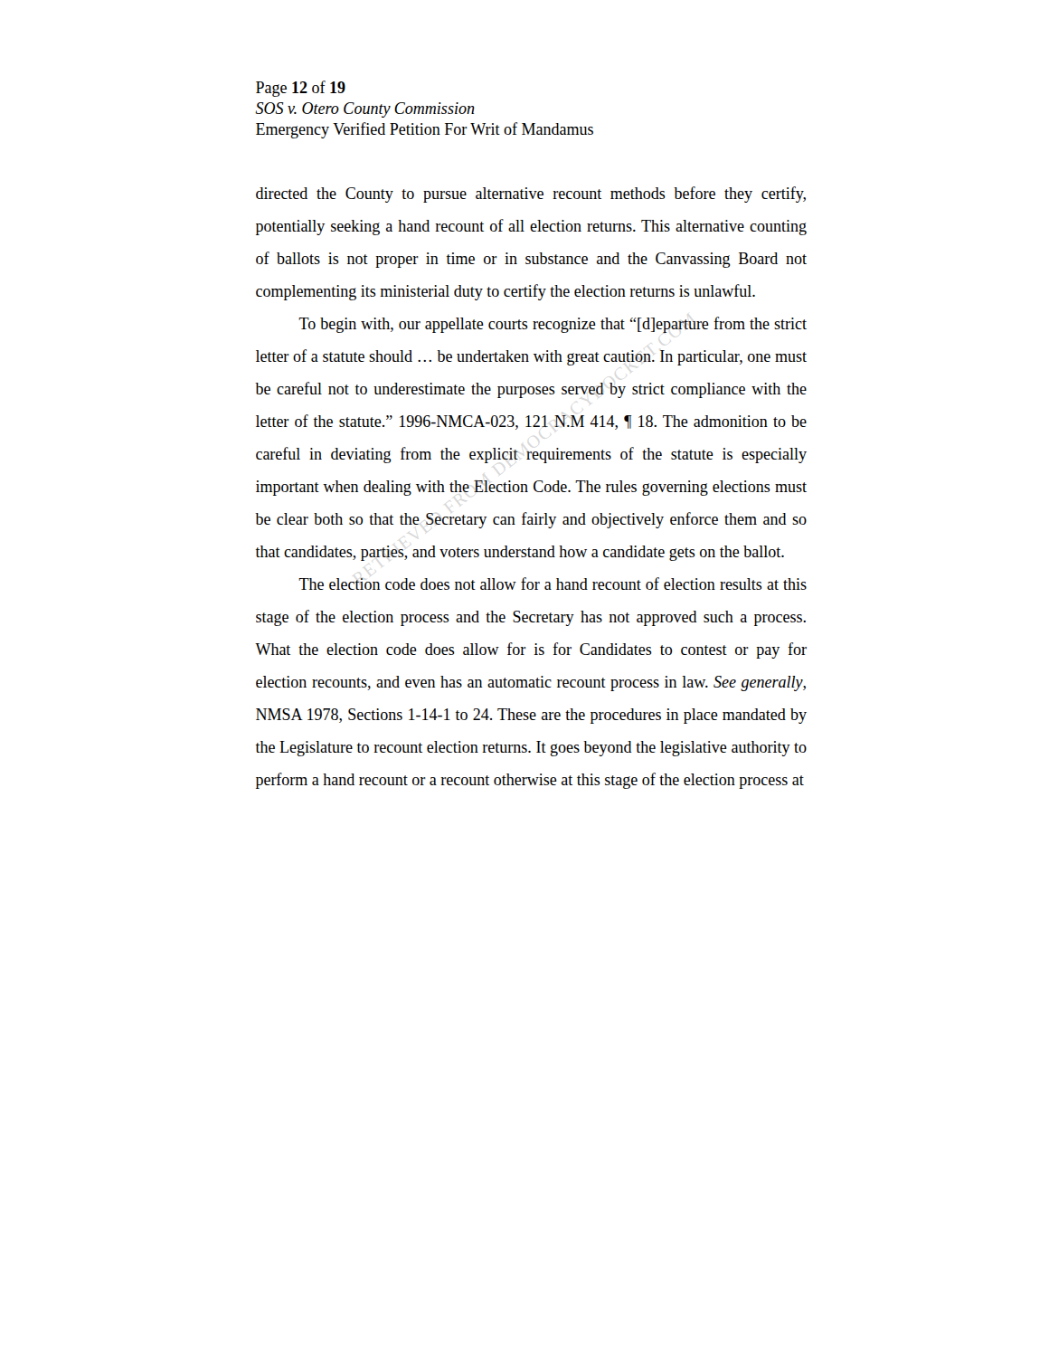Page 12 of 19
SOS v. Otero County Commission
Emergency Verified Petition For Writ of Mandamus
RETRIEVED FROM DEMOCRACYDOCKET.COM
directed the County to pursue alternative recount methods before they certify, potentially seeking a hand recount of all election returns. This alternative counting of ballots is not proper in time or in substance and the Canvassing Board not complementing its ministerial duty to certify the election returns is unlawful.
To begin with, our appellate courts recognize that “[d]eparture from the strict letter of a statute should … be undertaken with great caution. In particular, one must be careful not to underestimate the purposes served by strict compliance with the letter of the statute.” 1996-NMCA-023, 121 N.M 414, ¶ 18. The admonition to be careful in deviating from the explicit requirements of the statute is especially important when dealing with the Election Code. The rules governing elections must be clear both so that the Secretary can fairly and objectively enforce them and so that candidates, parties, and voters understand how a candidate gets on the ballot.
The election code does not allow for a hand recount of election results at this stage of the election process and the Secretary has not approved such a process. What the election code does allow for is for Candidates to contest or pay for election recounts, and even has an automatic recount process in law. See generally, NMSA 1978, Sections 1-14-1 to 24. These are the procedures in place mandated by the Legislature to recount election returns. It goes beyond the legislative authority to perform a hand recount or a recount otherwise at this stage of the election process at